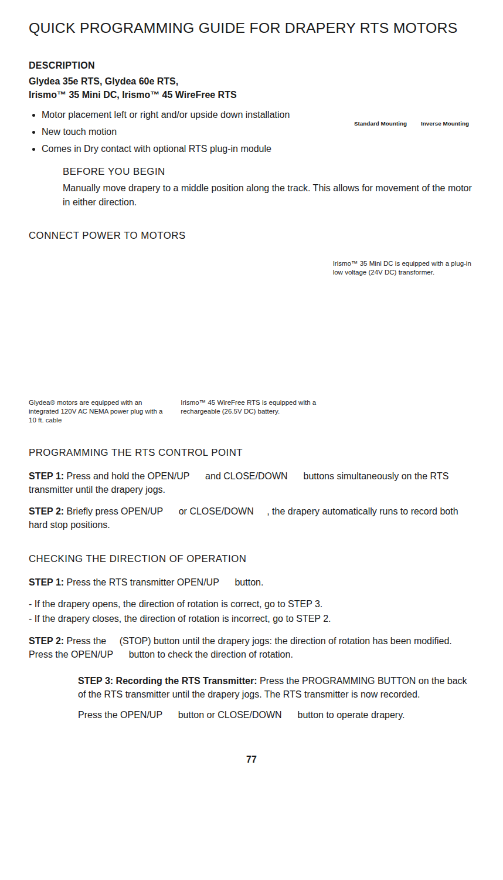QUICK PROGRAMMING GUIDE FOR DRAPERY RTS MOTORS
DESCRIPTION
Glydea 35e RTS, Glydea 60e RTS,
Irismo™ 35 Mini DC, Irismo™ 45 WireFree RTS
Motor placement left or right and/or upside down installation
New touch motion
Comes in Dry contact with optional RTS plug-in module
Standard Mounting
Inverse Mounting
BEFORE YOU BEGIN
Manually move drapery to a middle position along the track. This allows for movement of the motor in either direction.
CONNECT POWER TO MOTORS
Glydea® motors are equipped with an integrated 120V AC NEMA power plug with a 10 ft. cable
Irismo™ 45 WireFree RTS is equipped with a rechargeable (26.5V DC) battery.
Irismo™ 35 Mini DC is equipped with a plug-in low voltage (24V DC) transformer.
PROGRAMMING THE RTS CONTROL POINT
STEP 1: Press and hold the OPEN/UP and CLOSE/DOWN buttons simultaneously on the RTS transmitter until the drapery jogs.
STEP 2: Briefly press OPEN/UP or CLOSE/DOWN , the drapery automatically runs to record both hard stop positions.
CHECKING THE DIRECTION OF OPERATION
STEP 1: Press the RTS transmitter OPEN/UP button.
- If the drapery opens, the direction of rotation is correct, go to STEP 3.
- If the drapery closes, the direction of rotation is incorrect, go to STEP 2.
STEP 2: Press the (STOP) button until the drapery jogs: the direction of rotation has been modified. Press the OPEN/UP button to check the direction of rotation.
STEP 3: Recording the RTS Transmitter: Press the PROGRAMMING BUTTON on the back of the RTS transmitter until the drapery jogs. The RTS transmitter is now recorded.
Press the OPEN/UP button or CLOSE/DOWN button to operate drapery.
77